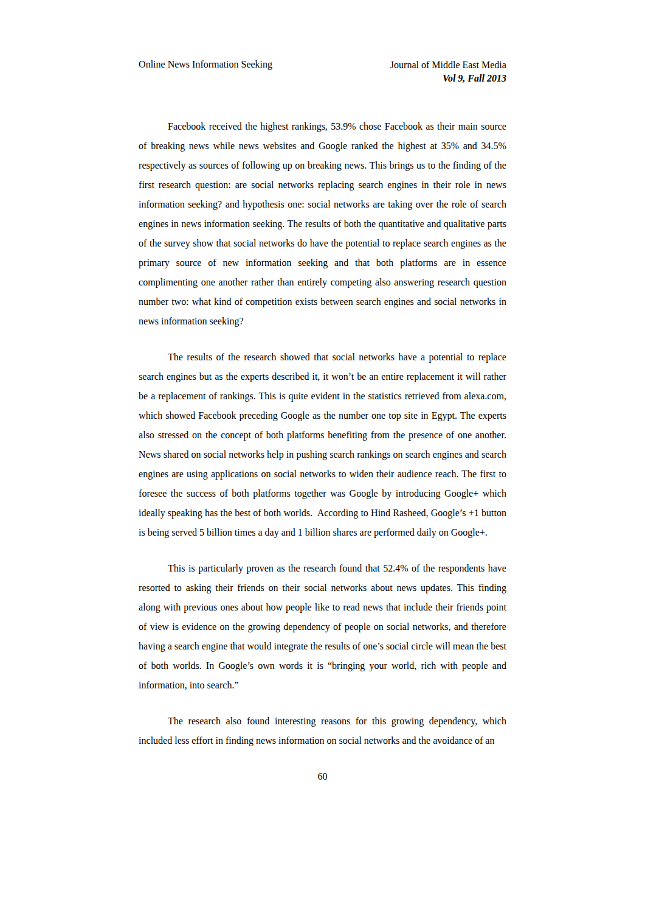Online News Information Seeking
Journal of Middle East Media Vol 9, Fall 2013
Facebook received the highest rankings, 53.9% chose Facebook as their main source of breaking news while news websites and Google ranked the highest at 35% and 34.5% respectively as sources of following up on breaking news. This brings us to the finding of the first research question: are social networks replacing search engines in their role in news information seeking? and hypothesis one: social networks are taking over the role of search engines in news information seeking. The results of both the quantitative and qualitative parts of the survey show that social networks do have the potential to replace search engines as the primary source of new information seeking and that both platforms are in essence complimenting one another rather than entirely competing also answering research question number two: what kind of competition exists between search engines and social networks in news information seeking?
The results of the research showed that social networks have a potential to replace search engines but as the experts described it, it won’t be an entire replacement it will rather be a replacement of rankings. This is quite evident in the statistics retrieved from alexa.com, which showed Facebook preceding Google as the number one top site in Egypt. The experts also stressed on the concept of both platforms benefiting from the presence of one another. News shared on social networks help in pushing search rankings on search engines and search engines are using applications on social networks to widen their audience reach. The first to foresee the success of both platforms together was Google by introducing Google+ which ideally speaking has the best of both worlds. According to Hind Rasheed, Google’s +1 button is being served 5 billion times a day and 1 billion shares are performed daily on Google+.
This is particularly proven as the research found that 52.4% of the respondents have resorted to asking their friends on their social networks about news updates. This finding along with previous ones about how people like to read news that include their friends point of view is evidence on the growing dependency of people on social networks, and therefore having a search engine that would integrate the results of one’s social circle will mean the best of both worlds. In Google’s own words it is “bringing your world, rich with people and information, into search.”
The research also found interesting reasons for this growing dependency, which included less effort in finding news information on social networks and the avoidance of an
60